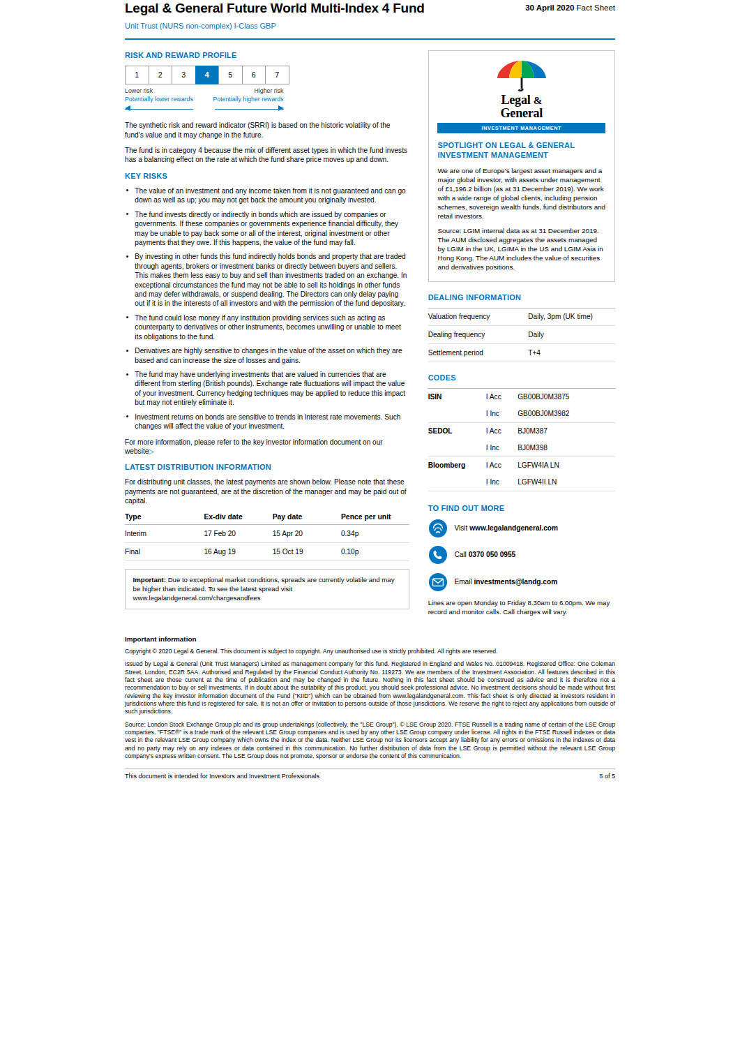Legal & General Future World Multi-Index 4 Fund
Unit Trust (NURS non-complex) I-Class GBP
30 April 2020 Fact Sheet
Risk and Reward Profile
1
2
3
4
5
6
7
Lower risk Higher risk
Potentially lower rewards Potentially higher rewards
The synthetic risk and reward indicator (SRRI) is based on the historic volatility of the fund's value and it may change in the future.
The fund is in category 4 because the mix of different asset types in which the fund invests has a balancing effect on the rate at which the fund share price moves up and down.
Key Risks
The value of an investment and any income taken from it is not guaranteed and can go down as well as up; you may not get back the amount you originally invested.
The fund invests directly or indirectly in bonds which are issued by companies or governments. If these companies or governments experience financial difficulty, they may be unable to pay back some or all of the interest, original investment or other payments that they owe. If this happens, the value of the fund may fall.
By investing in other funds this fund indirectly holds bonds and property that are traded through agents, brokers or investment banks or directly between buyers and sellers. This makes them less easy to buy and sell than investments traded on an exchange. In exceptional circumstances the fund may not be able to sell its holdings in other funds and may defer withdrawals, or suspend dealing. The Directors can only delay paying out if it is in the interests of all investors and with the permission of the fund depositary.
The fund could lose money if any institution providing services such as acting as counterparty to derivatives or other instruments, becomes unwilling or unable to meet its obligations to the fund.
Derivatives are highly sensitive to changes in the value of the asset on which they are based and can increase the size of losses and gains.
The fund may have underlying investments that are valued in currencies that are different from sterling (British pounds). Exchange rate fluctuations will impact the value of your investment. Currency hedging techniques may be applied to reduce this impact but may not entirely eliminate it.
Investment returns on bonds are sensitive to trends in interest rate movements. Such changes will affect the value of your investment.
For more information, please refer to the key investor information document on our website▷
Latest Distribution Information
For distributing unit classes, the latest payments are shown below. Please note that these payments are not guaranteed, are at the discretion of the manager and may be paid out of capital.
| Type | Ex-div date | Pay date | Pence per unit |
| --- | --- | --- | --- |
| Interim | 17 Feb 20 | 15 Apr 20 | 0.34p |
| Final | 16 Aug 19 | 15 Oct 19 | 0.10p |
Important: Due to exceptional market conditions, spreads are currently volatile and may be higher than indicated. To see the latest spread visit www.legalandgeneral.com/chargesandfees
Legal &
General
INVESTMENT MANAGEMENT
Spotlight on Legal & General Investment Management
We are one of Europe's largest asset managers and a major global investor, with assets under management of £1,196.2 billion (as at 31 December 2019). We work with a wide range of global clients, including pension schemes, sovereign wealth funds, fund distributors and retail investors.
Source: LGIM internal data as at 31 December 2019. The AUM disclosed aggregates the assets managed by LGIM in the UK, LGIMA in the US and LGIM Asia in Hong Kong. The AUM includes the value of securities and derivatives positions.
Dealing Information
| Valuation frequency | Daily, 3pm (UK time) |
| Dealing frequency | Daily |
| Settlement period | T+4 |
Codes
| ISIN | I Acc | GB00BJ0M3875 |
| | I Inc | GB00BJ0M3982 |
| SEDOL | I Acc | BJ0M387 |
| | I Inc | BJ0M398 |
| Bloomberg | I Acc | LGFW4IA LN |
| | I Inc | LGFW4II LN |
To Find Out More
Visit www.legalandgeneral.com
Call 0370 050 0955
Email investments@landg.com
Lines are open Monday to Friday 8.30am to 6.00pm. We may record and monitor calls. Call charges will vary.
Important information
Copyright © 2020 Legal & General. This document is subject to copyright. Any unauthorised use is strictly prohibited. All rights are reserved.
Issued by Legal & General (Unit Trust Managers) Limited as management company for this fund. Registered in England and Wales No. 01009418. Registered Office: One Coleman Street, London, EC2R 5AA. Authorised and Regulated by the Financial Conduct Authority No. 119273. We are members of the Investment Association. All features described in this fact sheet are those current at the time of publication and may be changed in the future. Nothing in this fact sheet should be construed as advice and it is therefore not a recommendation to buy or sell investments. If in doubt about the suitability of this product, you should seek professional advice. No investment decisions should be made without first reviewing the key investor information document of the Fund ("KIID") which can be obtained from www.legalandgeneral.com. This fact sheet is only directed at investors resident in jurisdictions where this fund is registered for sale. It is not an offer or invitation to persons outside of those jurisdictions. We reserve the right to reject any applications from outside of such jurisdictions.
Source: London Stock Exchange Group plc and its group undertakings (collectively, the "LSE Group"). © LSE Group 2020. FTSE Russell is a trading name of certain of the LSE Group companies. "FTSE®" is a trade mark of the relevant LSE Group companies and is used by any other LSE Group company under license. All rights in the FTSE Russell indexes or data vest in the relevant LSE Group company which owns the index or the data. Neither LSE Group nor its licensors accept any liability for any errors or omissions in the indexes or data and no party may rely on any indexes or data contained in this communication. No further distribution of data from the LSE Group is permitted without the relevant LSE Group company's express written consent. The LSE Group does not promote, sponsor or endorse the content of this communication.
This document is intended for Investors and Investment Professionals
5 of 5